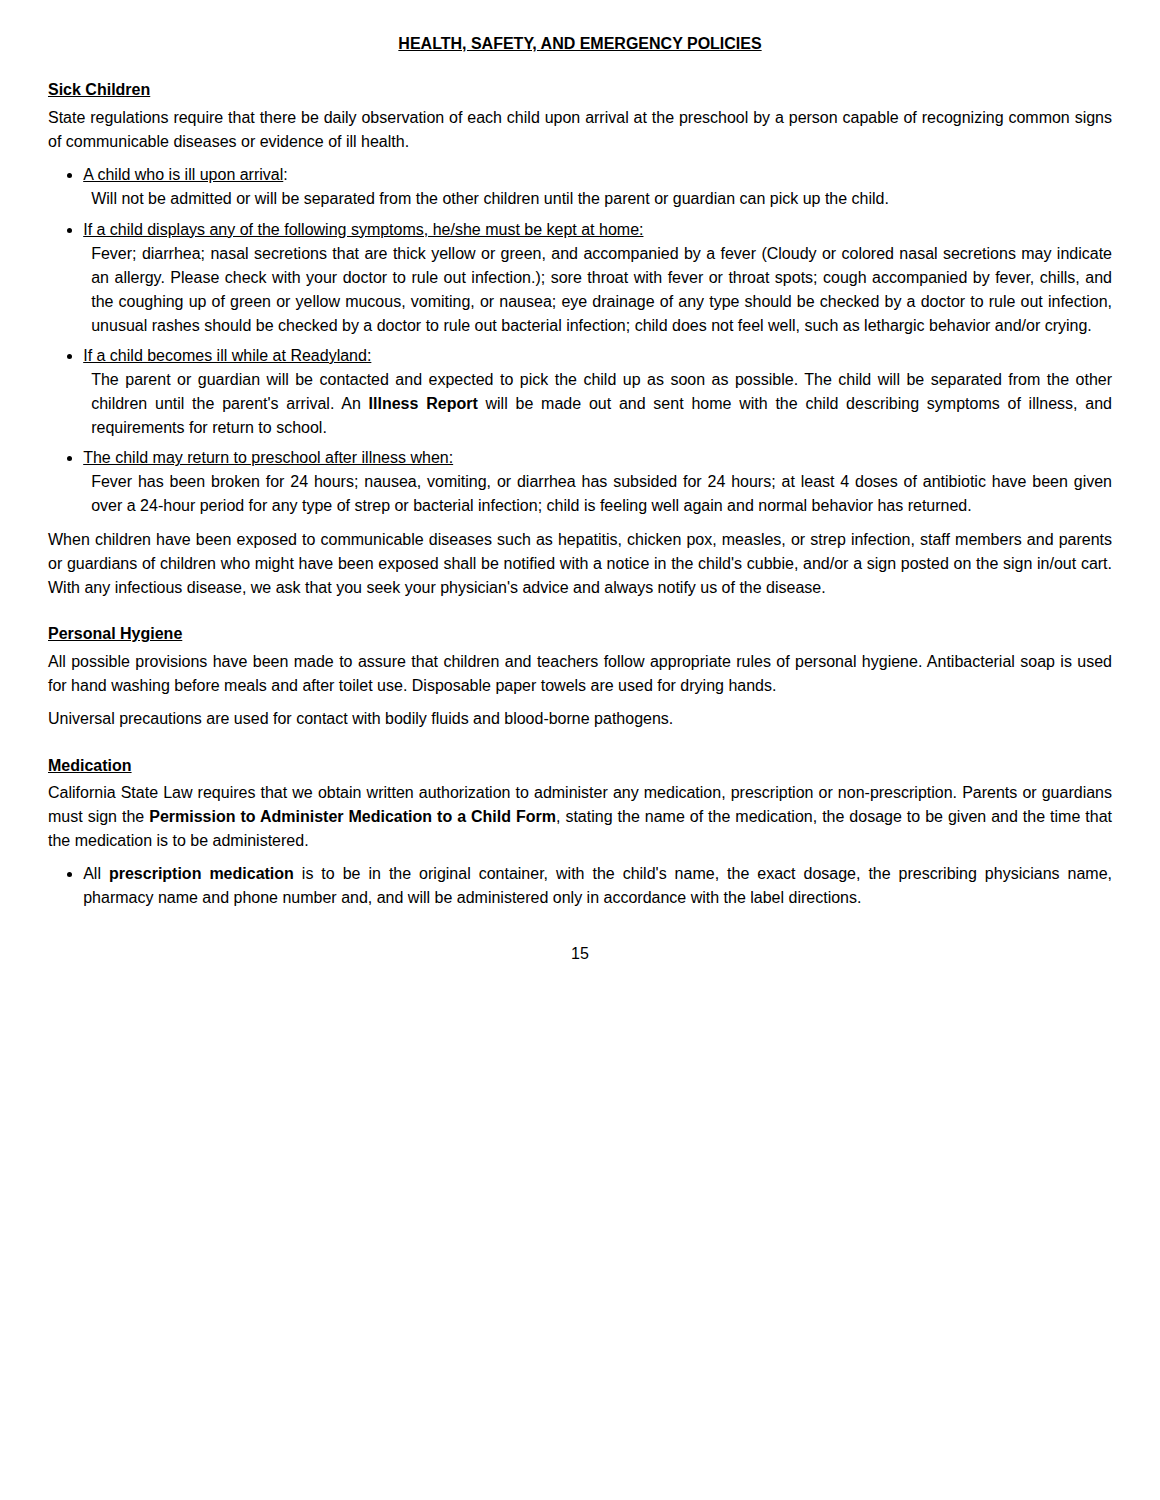HEALTH, SAFETY, AND EMERGENCY POLICIES
Sick Children
State regulations require that there be daily observation of each child upon arrival at the preschool by a person capable of recognizing common signs of communicable diseases or evidence of ill health.
A child who is ill upon arrival:
Will not be admitted or will be separated from the other children until the parent or guardian can pick up the child.
If a child displays any of the following symptoms, he/she must be kept at home:
Fever; diarrhea; nasal secretions that are thick yellow or green, and accompanied by a fever (Cloudy or colored nasal secretions may indicate an allergy. Please check with your doctor to rule out infection.); sore throat with fever or throat spots; cough accompanied by fever, chills, and the coughing up of green or yellow mucous, vomiting, or nausea; eye drainage of any type should be checked by a doctor to rule out infection, unusual rashes should be checked by a doctor to rule out bacterial infection; child does not feel well, such as lethargic behavior and/or crying.
If a child becomes ill while at Readyland:
The parent or guardian will be contacted and expected to pick the child up as soon as possible. The child will be separated from the other children until the parent's arrival. An Illness Report will be made out and sent home with the child describing symptoms of illness, and requirements for return to school.
The child may return to preschool after illness when:
Fever has been broken for 24 hours; nausea, vomiting, or diarrhea has subsided for 24 hours; at least 4 doses of antibiotic have been given over a 24-hour period for any type of strep or bacterial infection; child is feeling well again and normal behavior has returned.
When children have been exposed to communicable diseases such as hepatitis, chicken pox, measles, or strep infection, staff members and parents or guardians of children who might have been exposed shall be notified with a notice in the child's cubbie, and/or a sign posted on the sign in/out cart. With any infectious disease, we ask that you seek your physician's advice and always notify us of the disease.
Personal Hygiene
All possible provisions have been made to assure that children and teachers follow appropriate rules of personal hygiene. Antibacterial soap is used for hand washing before meals and after toilet use. Disposable paper towels are used for drying hands.
Universal precautions are used for contact with bodily fluids and blood-borne pathogens.
Medication
California State Law requires that we obtain written authorization to administer any medication, prescription or non-prescription. Parents or guardians must sign the Permission to Administer Medication to a Child Form, stating the name of the medication, the dosage to be given and the time that the medication is to be administered.
All prescription medication is to be in the original container, with the child's name, the exact dosage, the prescribing physicians name, pharmacy name and phone number and, and will be administered only in accordance with the label directions.
15